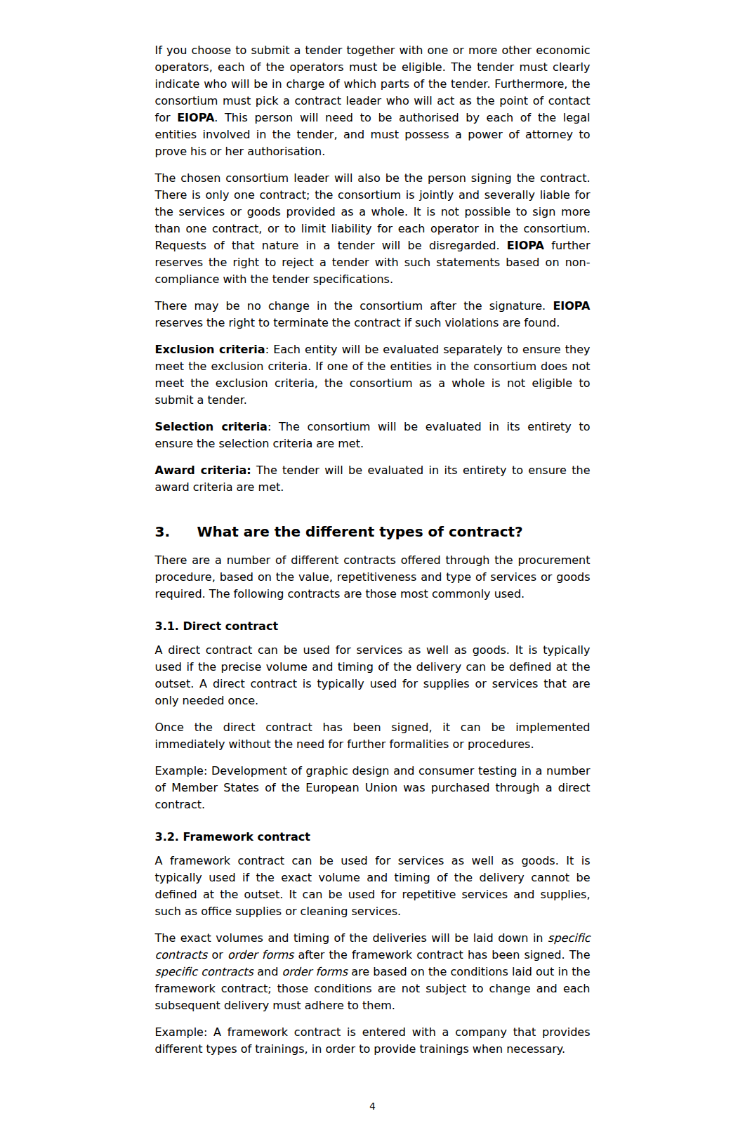If you choose to submit a tender together with one or more other economic operators, each of the operators must be eligible. The tender must clearly indicate who will be in charge of which parts of the tender. Furthermore, the consortium must pick a contract leader who will act as the point of contact for EIOPA. This person will need to be authorised by each of the legal entities involved in the tender, and must possess a power of attorney to prove his or her authorisation.
The chosen consortium leader will also be the person signing the contract. There is only one contract; the consortium is jointly and severally liable for the services or goods provided as a whole. It is not possible to sign more than one contract, or to limit liability for each operator in the consortium. Requests of that nature in a tender will be disregarded. EIOPA further reserves the right to reject a tender with such statements based on non-compliance with the tender specifications.
There may be no change in the consortium after the signature. EIOPA reserves the right to terminate the contract if such violations are found.
Exclusion criteria: Each entity will be evaluated separately to ensure they meet the exclusion criteria. If one of the entities in the consortium does not meet the exclusion criteria, the consortium as a whole is not eligible to submit a tender.
Selection criteria: The consortium will be evaluated in its entirety to ensure the selection criteria are met.
Award criteria: The tender will be evaluated in its entirety to ensure the award criteria are met.
3. What are the different types of contract?
There are a number of different contracts offered through the procurement procedure, based on the value, repetitiveness and type of services or goods required. The following contracts are those most commonly used.
3.1. Direct contract
A direct contract can be used for services as well as goods. It is typically used if the precise volume and timing of the delivery can be defined at the outset. A direct contract is typically used for supplies or services that are only needed once.
Once the direct contract has been signed, it can be implemented immediately without the need for further formalities or procedures.
Example: Development of graphic design and consumer testing in a number of Member States of the European Union was purchased through a direct contract.
3.2. Framework contract
A framework contract can be used for services as well as goods. It is typically used if the exact volume and timing of the delivery cannot be defined at the outset. It can be used for repetitive services and supplies, such as office supplies or cleaning services.
The exact volumes and timing of the deliveries will be laid down in specific contracts or order forms after the framework contract has been signed. The specific contracts and order forms are based on the conditions laid out in the framework contract; those conditions are not subject to change and each subsequent delivery must adhere to them.
Example: A framework contract is entered with a company that provides different types of trainings, in order to provide trainings when necessary.
4